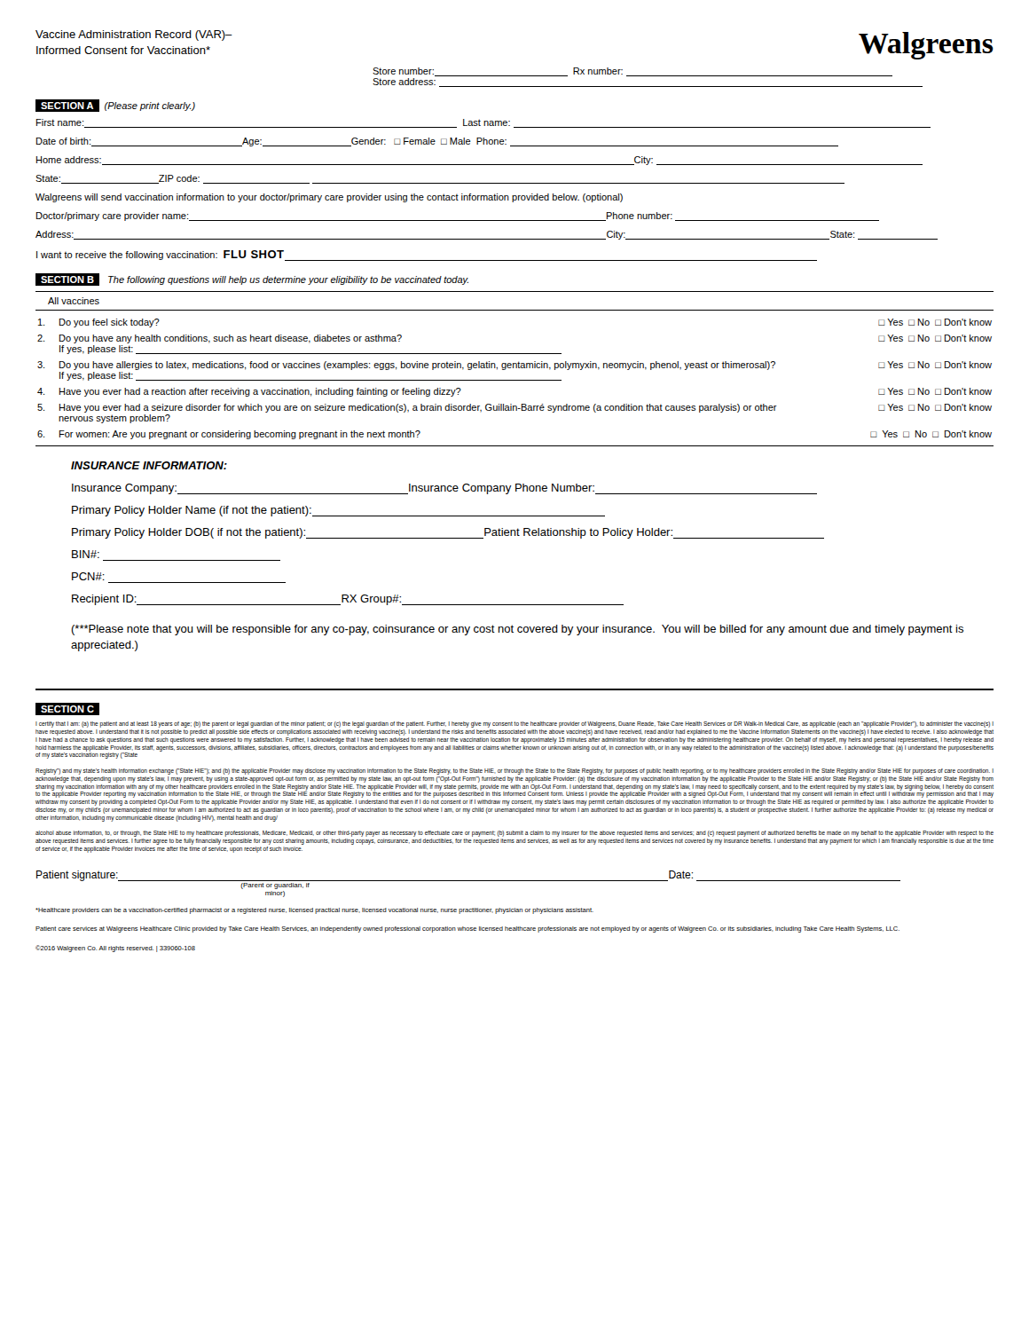Vaccine Administration Record (VAR)–
Informed Consent for Vaccination*
Walgreens
Store number: Rx number:
Store address:
SECTION A (Please print clearly.)
First name: Last name:
Date of birth: Age: Gender: □ Female □ Male Phone:
Home address: City:
State: ZIP code:
Walgreens will send vaccination information to your doctor/primary care provider using the contact information provided below. (optional)
Doctor/primary care provider name: Phone number:
Address: City: State:
I want to receive the following vaccination: FLU SHOT
SECTION B The following questions will help us determine your eligibility to be vaccinated today.
All vaccines
| 1. | Do you feel sick today? | □ Yes □ No □ Don't know |
| 2. | Do you have any health conditions, such as heart disease, diabetes or asthma? If yes, please list: | □ Yes □ No □ Don't know |
| 3. | Do you have allergies to latex, medications, food or vaccines (examples: eggs, bovine protein, gelatin, gentamicin, polymyxin, neomycin, phenol, yeast or thimerosal)? If yes, please list: | □ Yes □ No □ Don't know |
| 4. | Have you ever had a reaction after receiving a vaccination, including fainting or feeling dizzy? | □ Yes □ No □ Don't know |
| 5. | Have you ever had a seizure disorder for which you are on seizure medication(s), a brain disorder, Guillain-Barré syndrome (a condition that causes paralysis) or other nervous system problem? | □ Yes □ No □ Don't know |
| 6. | For women: Are you pregnant or considering becoming pregnant in the next month? | □ Yes □ No □ Don't know |
INSURANCE INFORMATION:
Insurance Company: Insurance Company Phone Number:
Primary Policy Holder Name (if not the patient):
Primary Policy Holder DOB( if not the patient): Patient Relationship to Policy Holder:
BIN#:
PCN#:
Recipient ID: RX Group#:
(***Please note that you will be responsible for any co-pay, coinsurance or any cost not covered by your insurance. You will be billed for any amount due and timely payment is appreciated.)
SECTION C
I certify that I am: (a) the patient and at least 18 years of age; (b) the parent or legal guardian of the minor patient; or (c) the legal guardian of the patient. Further, I hereby give my consent to the healthcare provider of Walgreens, Duane Reade, Take Care Health Services or DR Walk-in Medical Care, as applicable (each an "applicable Provider"), to administer the vaccine(s) I have requested above. I understand that it is not possible to predict all possible side effects or complications associated with receiving vaccine(s). I understand the risks and benefits associated with the above vaccine(s) and have received, read and/or had explained to me the Vaccine Information Statements on the vaccine(s) I have elected to receive. I also acknowledge that I have had a chance to ask questions and that such questions were answered to my satisfaction. Further, I acknowledge that I have been advised to remain near the vaccination location for approximately 15 minutes after administration for observation by the administering healthcare provider. On behalf of myself, my heirs and personal representatives, I hereby release and hold harmless the applicable Provider, its staff, agents, successors, divisions, affiliates, subsidiaries, officers, directors, contractors and employees from any and all liabilities or claims whether known or unknown arising out of, in connection with, or in any way related to the administration of the vaccine(s) listed above. I acknowledge that: (a) I understand the purposes/benefits of my state's vaccination registry ("State
Registry") and my state's health information exchange ("State HIE"); and (b) the applicable Provider may disclose my vaccination information to the State Registry, to the State HIE, or through the State to the State Registry, for purposes of public health reporting, or to my healthcare providers enrolled in the State Registry and/or State HIE for purposes of care coordination. I acknowledge that, depending upon my state's law, I may prevent, by using a state-approved opt-out form or, as permitted by my state law, an opt-out form ("Opt-Out Form") furnished by the applicable Provider: (a) the disclosure of my vaccination information by the applicable Provider to the State HIE and/or State Registry; or (b) the State HIE and/or State Registry from sharing my vaccination information with any of my other healthcare providers enrolled in the State Registry and/or State HIE. The applicable Provider will, if my state permits, provide me with an Opt-Out Form. I understand that, depending on my state's law, I may need to specifically consent, and to the extent required by my state's law, by signing below, I hereby do consent to the applicable Provider reporting my vaccination information to the State HIE, or through the State HIE and/or State Registry to the entities and for the purposes described in this Informed Consent form. Unless I provide the applicable Provider with a signed Opt-Out Form, I understand that my consent will remain in effect until I withdraw my permission and that I may withdraw my consent by providing a completed Opt-Out Form to the applicable Provider and/or my State HIE, as applicable. I understand that even if I do not consent or if I withdraw my consent, my state's laws may permit certain disclosures of my vaccination information to or through the State HIE as required or permitted by law. I also authorize the applicable Provider to disclose my, or my child's (or unemancipated minor for whom I am authorized to act as guardian or in loco parentis), proof of vaccination to the school where I am, or my child (or unemancipated minor for whom I am authorized to act as guardian or in loco parentis) is, a student or prospective student. I further authorize the applicable Provider to: (a) release my medical or other information, including my communicable disease (including HIV), mental health and drug/
alcohol abuse information, to, or through, the State HIE to my healthcare professionals, Medicare, Medicaid, or other third-party payer as necessary to effectuate care or payment; (b) submit a claim to my insurer for the above requested items and services; and (c) request payment of authorized benefits be made on my behalf to the applicable Provider with respect to the above requested items and services. I further agree to be fully financially responsible for any cost sharing amounts, including copays, coinsurance, and deductibles, for the requested items and services, as well as for any requested items and services not covered by my insurance benefits. I understand that any payment for which I am financially responsible is due at the time of service or, if the applicable Provider invoices me after the time of service, upon receipt of such invoice.
Patient signature: Date:
(Parent or guardian, if
minor)
*Healthcare providers can be a vaccination-certified pharmacist or a registered nurse, licensed practical nurse, licensed vocational nurse, nurse practitioner, physician or physicians assistant.
Patient care services at Walgreens Healthcare Clinic provided by Take Care Health Services, an independently owned professional corporation whose licensed healthcare professionals are not employed by or agents of Walgreen Co. or its subsidiaries, including Take Care Health Systems, LLC.
©2016 Walgreen Co. All rights reserved. | 339060-108